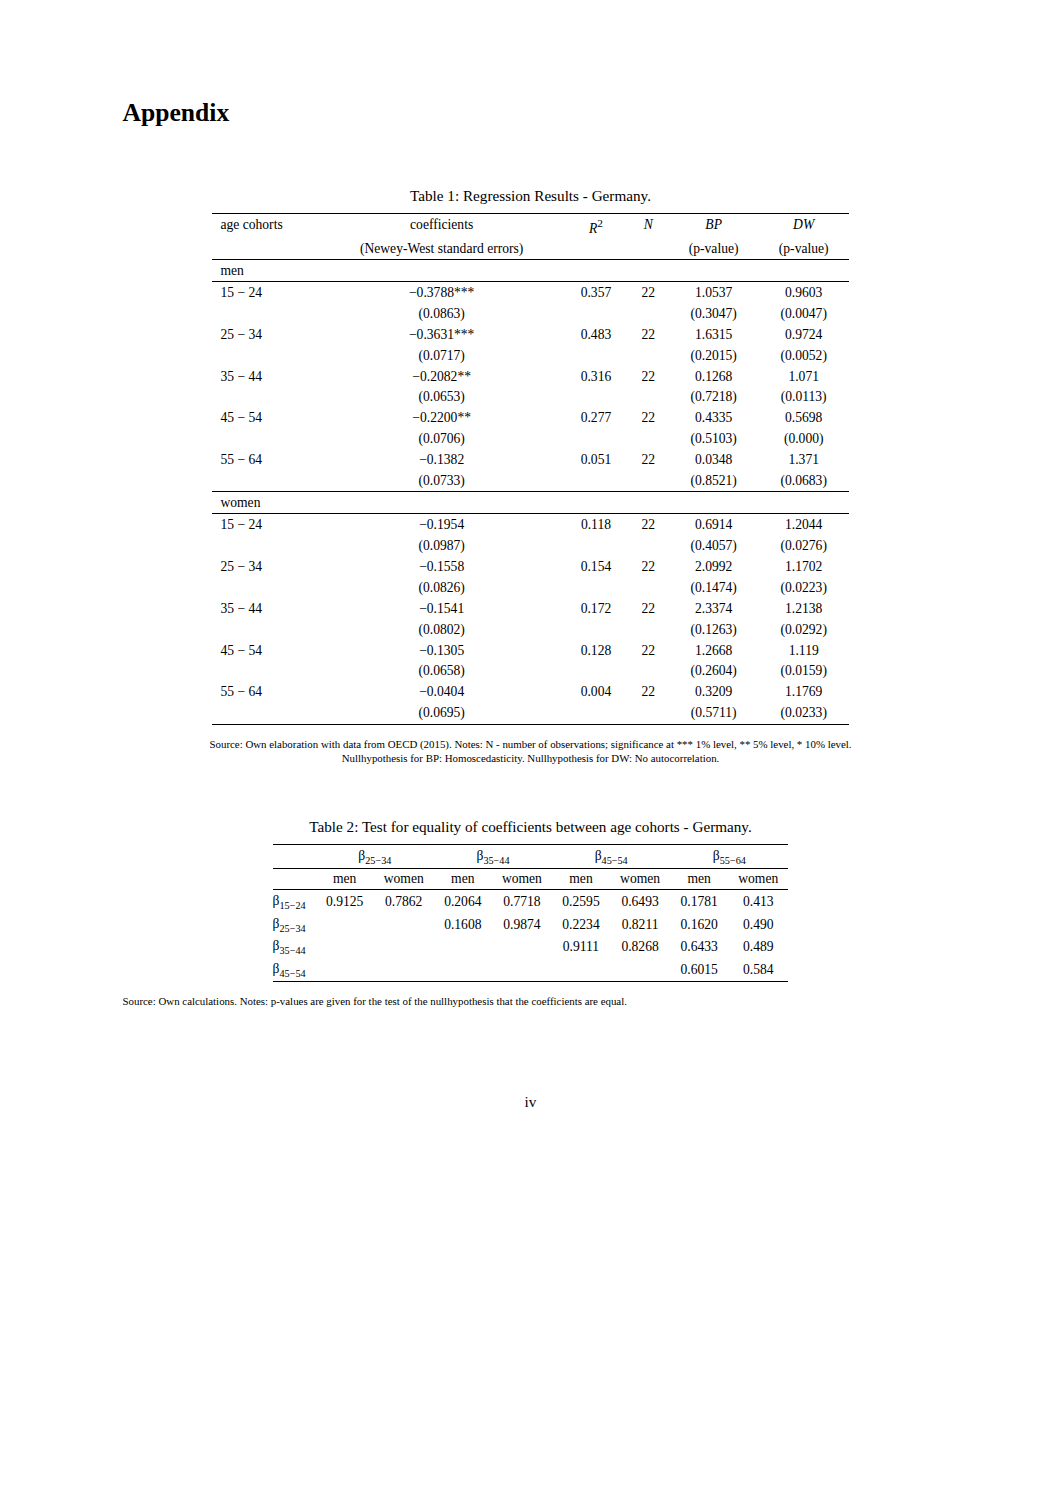Appendix
Table 1: Regression Results - Germany.
| age cohorts | coefficients | R 2 | N | BP | DW |
| --- | --- | --- | --- | --- | --- |
| | (Newey-West standard errors) | | | (p-value) | (p-value) |
| men |
| 15 − 24 | −0.3788*** | 0.357 | 22 | 1.0537 | 0.9603 |
| | (0.0863) | | | (0.3047) | (0.0047) |
| 25 − 34 | −0.3631*** | 0.483 | 22 | 1.6315 | 0.9724 |
| | (0.0717) | | | (0.2015) | (0.0052) |
| 35 − 44 | −0.2082** | 0.316 | 22 | 0.1268 | 1.071 |
| | (0.0653) | | | (0.7218) | (0.0113) |
| 45 − 54 | −0.2200** | 0.277 | 22 | 0.4335 | 0.5698 |
| | (0.0706) | | | (0.5103) | (0.000) |
| 55 − 64 | −0.1382 | 0.051 | 22 | 0.0348 | 1.371 |
| | (0.0733) | | | (0.8521) | (0.0683) |
| women |
| 15 − 24 | −0.1954 | 0.118 | 22 | 0.6914 | 1.2044 |
| | (0.0987) | | | (0.4057) | (0.0276) |
| 25 − 34 | −0.1558 | 0.154 | 22 | 2.0992 | 1.1702 |
| | (0.0826) | | | (0.1474) | (0.0223) |
| 35 − 44 | −0.1541 | 0.172 | 22 | 2.3374 | 1.2138 |
| | (0.0802) | | | (0.1263) | (0.0292) |
| 45 − 54 | −0.1305 | 0.128 | 22 | 1.2668 | 1.119 |
| | (0.0658) | | | (0.2604) | (0.0159) |
| 55 − 64 | −0.0404 | 0.004 | 22 | 0.3209 | 1.1769 |
| | (0.0695) | | | (0.5711) | (0.0233) |
Source: Own elaboration with data from OECD (2015). Notes: N - number of observations; significance at *** 1% level, ** 5% level, * 10% level. Nullhypothesis for BP: Homoscedasticity. Nullhypothesis for DW: No autocorrelation.
Table 2: Test for equality of coefficients between age cohorts - Germany.
| | β 25−34 | β 35−44 | β 45−54 | β 55−64 |
| --- | --- | --- | --- | --- |
| | men | women | men | women | men | women | men | women |
| β 15−24 | 0.9125 | 0.7862 | 0.2064 | 0.7718 | 0.2595 | 0.6493 | 0.1781 | 0.413 |
| β 25−34 | | | 0.1608 | 0.9874 | 0.2234 | 0.8211 | 0.1620 | 0.490 |
| β 35−44 | | | | | 0.9111 | 0.8268 | 0.6433 | 0.489 |
| β 45−54 | | | | | | | 0.6015 | 0.584 |
Source: Own calculations. Notes: p-values are given for the test of the nullhypothesis that the coefficients are equal.
iv